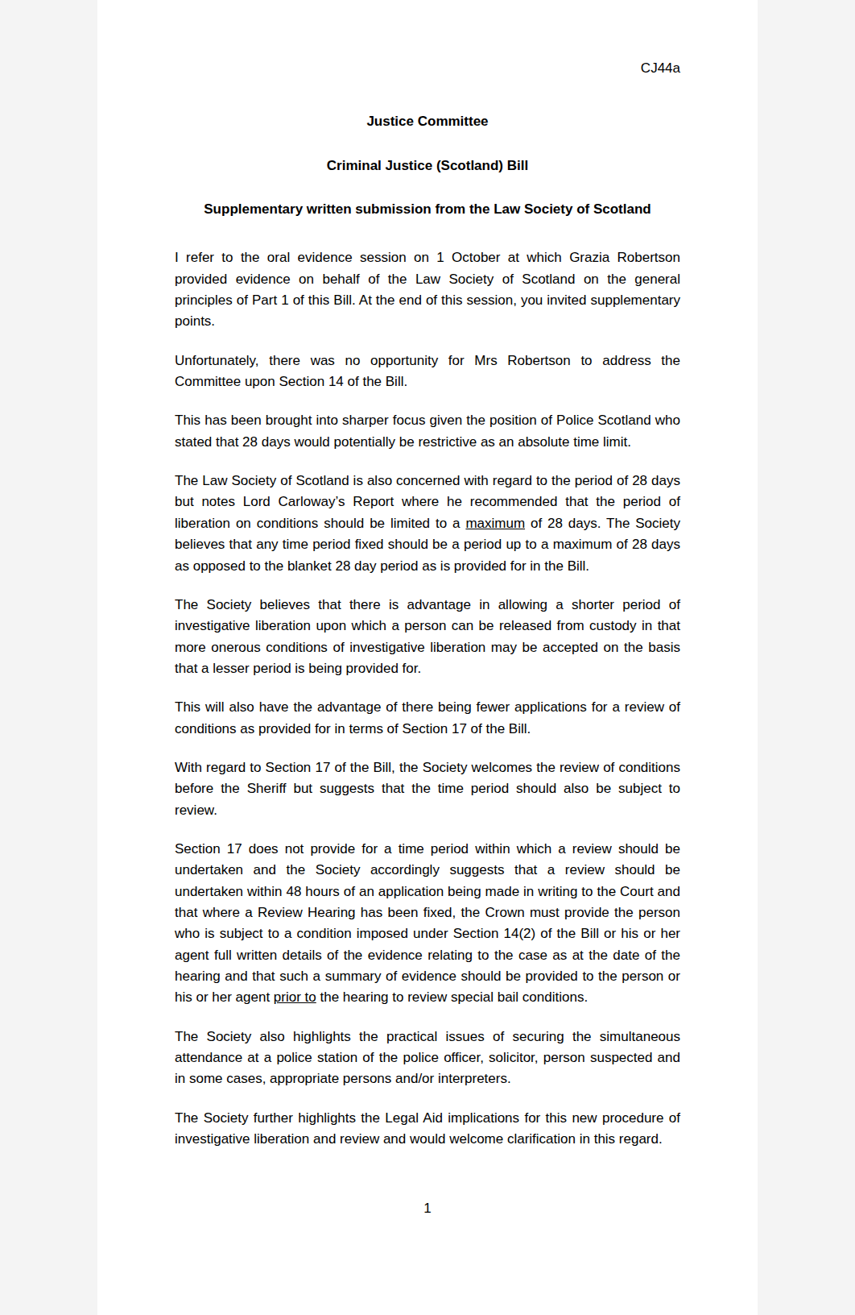CJ44a
Justice Committee
Criminal Justice (Scotland) Bill
Supplementary written submission from the Law Society of Scotland
I refer to the oral evidence session on 1 October at which Grazia Robertson provided evidence on behalf of the Law Society of Scotland on the general principles of Part 1 of this Bill. At the end of this session, you invited supplementary points.
Unfortunately, there was no opportunity for Mrs Robertson to address the Committee upon Section 14 of the Bill.
This has been brought into sharper focus given the position of Police Scotland who stated that 28 days would potentially be restrictive as an absolute time limit.
The Law Society of Scotland is also concerned with regard to the period of 28 days but notes Lord Carloway’s Report where he recommended that the period of liberation on conditions should be limited to a maximum of 28 days. The Society believes that any time period fixed should be a period up to a maximum of 28 days as opposed to the blanket 28 day period as is provided for in the Bill.
The Society believes that there is advantage in allowing a shorter period of investigative liberation upon which a person can be released from custody in that more onerous conditions of investigative liberation may be accepted on the basis that a lesser period is being provided for.
This will also have the advantage of there being fewer applications for a review of conditions as provided for in terms of Section 17 of the Bill.
With regard to Section 17 of the Bill, the Society welcomes the review of conditions before the Sheriff but suggests that the time period should also be subject to review.
Section 17 does not provide for a time period within which a review should be undertaken and the Society accordingly suggests that a review should be undertaken within 48 hours of an application being made in writing to the Court and that where a Review Hearing has been fixed, the Crown must provide the person who is subject to a condition imposed under Section 14(2) of the Bill or his or her agent full written details of the evidence relating to the case as at the date of the hearing and that such a summary of evidence should be provided to the person or his or her agent prior to the hearing to review special bail conditions.
The Society also highlights the practical issues of securing the simultaneous attendance at a police station of the police officer, solicitor, person suspected and in some cases, appropriate persons and/or interpreters.
The Society further highlights the Legal Aid implications for this new procedure of investigative liberation and review and would welcome clarification in this regard.
1